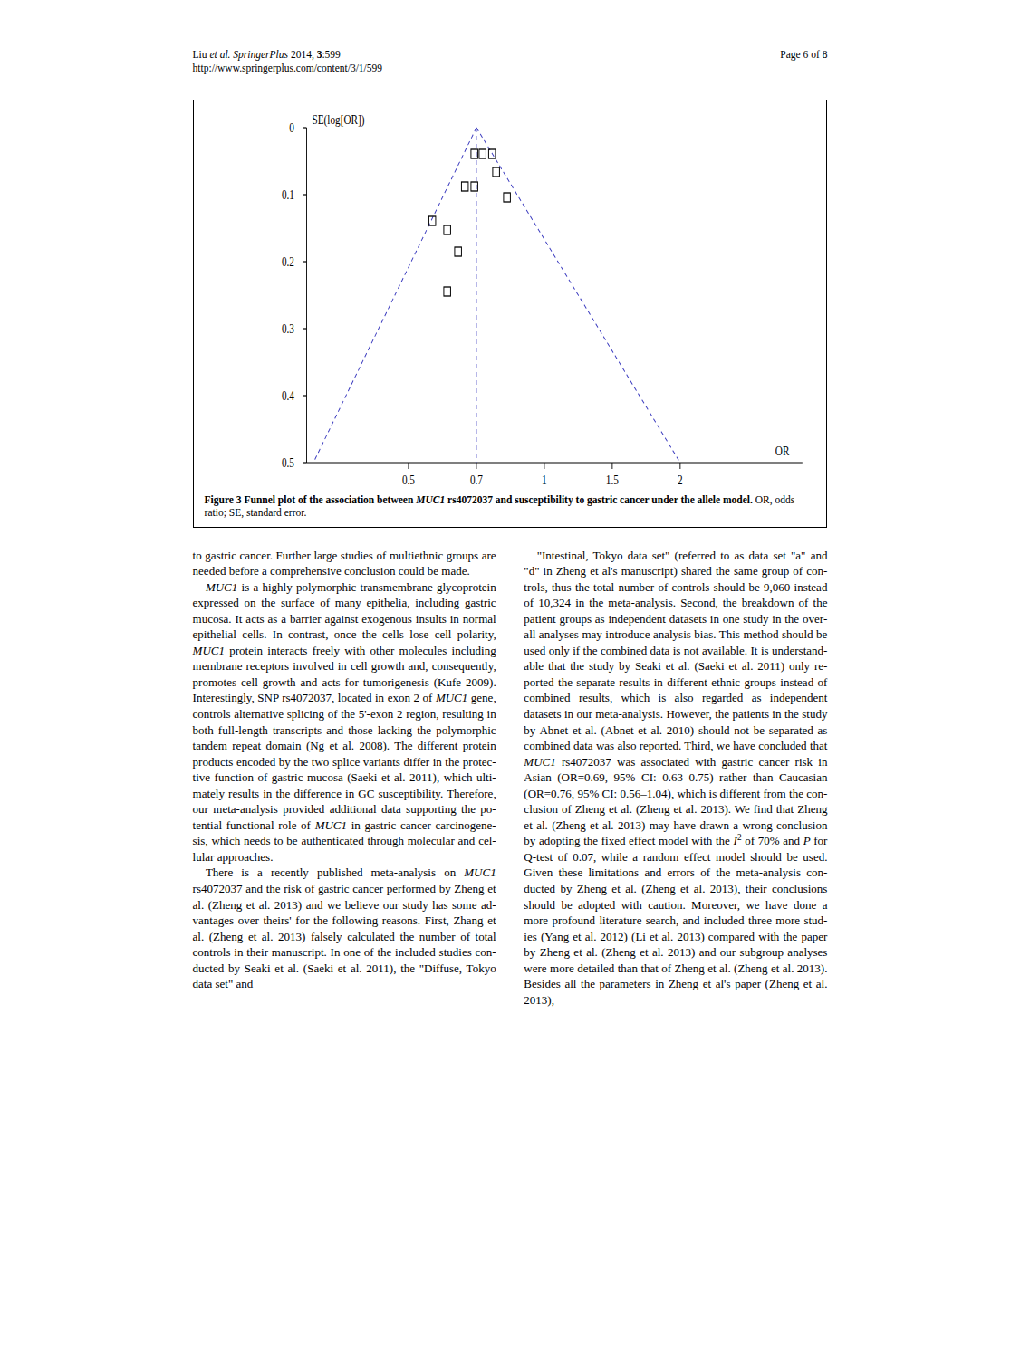Liu et al. SpringerPlus 2014, 3:599http://www.springerplus.com/content/3/1/599
Page 6 of 8
SE(log[OR]) 0 0.1 0.2 0.3 0.4 0.5 0.5 0.7 1 1.5 2 OR
Figure 3 Funnel plot of the association between MUC1 rs4072037 and susceptibility to gastric cancer under the allele model. OR, odds ratio; SE, standard error.
to gastric cancer. Further large studies of multiethnic groups are needed before a comprehensive conclusion could be made.
MUC1 is a highly polymorphic transmembrane glycoprotein expressed on the surface of many epithelia, including gastric mucosa. It acts as a barrier against exogenous insults in normal epithelial cells. In contrast, once the cells lose cell polarity, MUC1 protein interacts freely with other molecules including membrane receptors involved in cell growth and, consequently, promotes cell growth and acts for tumorigenesis (Kufe 2009). Interestingly, SNP rs4072037, located in exon 2 of MUC1 gene, controls alternative splicing of the 5'-exon 2 region, resulting in both full-length transcripts and those lacking the polymorphic tandem repeat domain (Ng et al. 2008). The different protein products encoded by the two splice variants differ in the protective function of gastric mucosa (Saeki et al. 2011), which ultimately results in the difference in GC susceptibility. Therefore, our meta-analysis provided additional data supporting the potential functional role of MUC1 in gastric cancer carcinogenesis, which needs to be authenticated through molecular and cellular approaches.
There is a recently published meta-analysis on MUC1 rs4072037 and the risk of gastric cancer performed by Zheng et al. (Zheng et al. 2013) and we believe our study has some advantages over theirs' for the following reasons. First, Zhang et al. (Zheng et al. 2013) falsely calculated the number of total controls in their manuscript. In one of the included studies conducted by Seaki et al. (Saeki et al. 2011), the "Diffuse, Tokyo data set" and
"Intestinal, Tokyo data set" (referred to as data set "a" and "d" in Zheng et al's manuscript) shared the same group of controls, thus the total number of controls should be 9,060 instead of 10,324 in the meta-analysis. Second, the breakdown of the patient groups as independent datasets in one study in the overall analyses may introduce analysis bias. This method should be used only if the combined data is not available. It is understandable that the study by Seaki et al. (Saeki et al. 2011) only reported the separate results in different ethnic groups instead of combined results, which is also regarded as independent datasets in our meta-analysis. However, the patients in the study by Abnet et al. (Abnet et al. 2010) should not be separated as combined data was also reported. Third, we have concluded that MUC1 rs4072037 was associated with gastric cancer risk in Asian (OR=0.69, 95% CI: 0.63–0.75) rather than Caucasian (OR=0.76, 95% CI: 0.56–1.04), which is different from the conclusion of Zheng et al. (Zheng et al. 2013). We find that Zheng et al. (Zheng et al. 2013) may have drawn a wrong conclusion by adopting the fixed effect model with the I2 of 70% and P for Q-test of 0.07, while a random effect model should be used. Given these limitations and errors of the meta-analysis conducted by Zheng et al. (Zheng et al. 2013), their conclusions should be adopted with caution. Moreover, we have done a more profound literature search, and included three more studies (Yang et al. 2012) (Li et al. 2013) compared with the paper by Zheng et al. (Zheng et al. 2013) and our subgroup analyses were more detailed than that of Zheng et al. (Zheng et al. 2013). Besides all the parameters in Zheng et al's paper (Zheng et al. 2013),